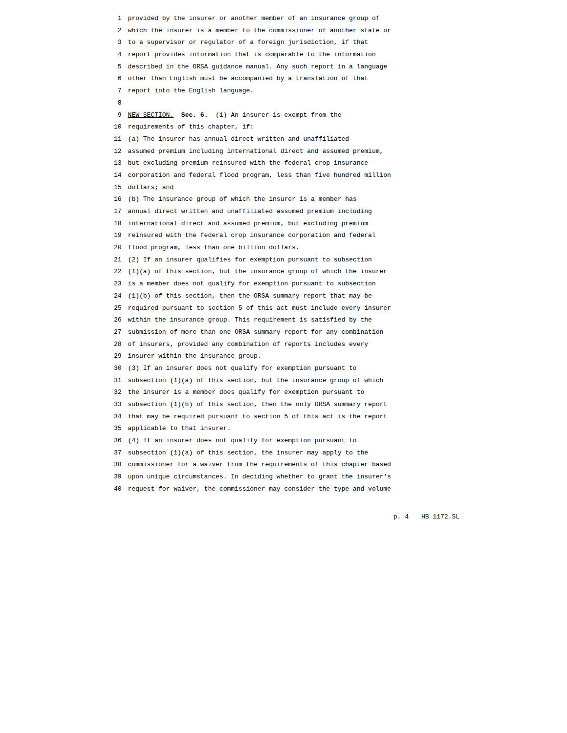provided by the insurer or another member of an insurance group of
which the insurer is a member to the commissioner of another state or
to a supervisor or regulator of a foreign jurisdiction, if that
report provides information that is comparable to the information
described in the ORSA guidance manual. Any such report in a language
other than English must be accompanied by a translation of that
report into the English language.
NEW SECTION. Sec. 6. (1) An insurer is exempt from the
requirements of this chapter, if:
(a) The insurer has annual direct written and unaffiliated
assumed premium including international direct and assumed premium,
but excluding premium reinsured with the federal crop insurance
corporation and federal flood program, less than five hundred million
dollars; and
(b) The insurance group of which the insurer is a member has
annual direct written and unaffiliated assumed premium including
international direct and assumed premium, but excluding premium
reinsured with the federal crop insurance corporation and federal
flood program, less than one billion dollars.
(2) If an insurer qualifies for exemption pursuant to subsection
(1)(a) of this section, but the insurance group of which the insurer
is a member does not qualify for exemption pursuant to subsection
(1)(b) of this section, then the ORSA summary report that may be
required pursuant to section 5 of this act must include every insurer
within the insurance group. This requirement is satisfied by the
submission of more than one ORSA summary report for any combination
of insurers, provided any combination of reports includes every
insurer within the insurance group.
(3) If an insurer does not qualify for exemption pursuant to
subsection (1)(a) of this section, but the insurance group of which
the insurer is a member does qualify for exemption pursuant to
subsection (1)(b) of this section, then the only ORSA summary report
that may be required pursuant to section 5 of this act is the report
applicable to that insurer.
(4) If an insurer does not qualify for exemption pursuant to
subsection (1)(a) of this section, the insurer may apply to the
commissioner for a waiver from the requirements of this chapter based
upon unique circumstances. In deciding whether to grant the insurer's
request for waiver, the commissioner may consider the type and volume
p. 4 HB 1172.SL